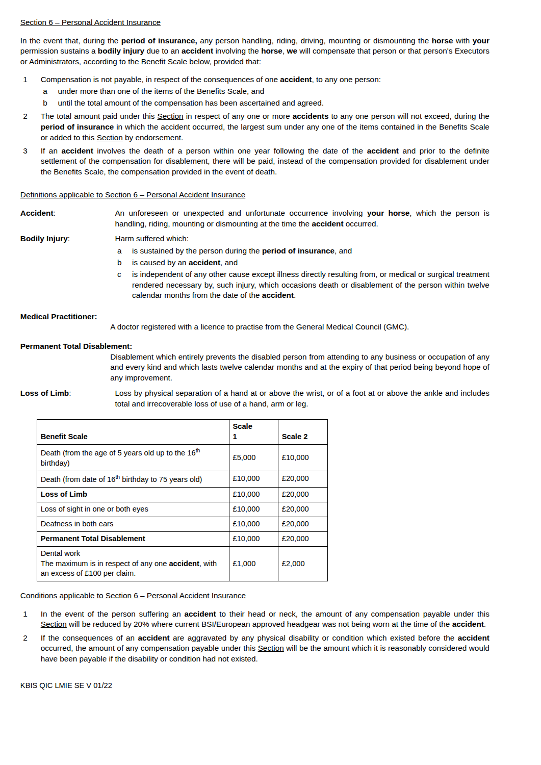Section 6 – Personal Accident Insurance
In the event that, during the period of insurance, any person handling, riding, driving, mounting or dismounting the horse with your permission sustains a bodily injury due to an accident involving the horse, we will compensate that person or that person's Executors or Administrators, according to the Benefit Scale below, provided that:
Compensation is not payable, in respect of the consequences of one accident, to any one person:
under more than one of the items of the Benefits Scale, and
until the total amount of the compensation has been ascertained and agreed.
The total amount paid under this Section in respect of any one or more accidents to any one person will not exceed, during the period of insurance in which the accident occurred, the largest sum under any one of the items contained in the Benefits Scale or added to this Section by endorsement.
If an accident involves the death of a person within one year following the date of the accident and prior to the definite settlement of the compensation for disablement, there will be paid, instead of the compensation provided for disablement under the Benefits Scale, the compensation provided in the event of death.
Definitions applicable to Section 6 – Personal Accident Insurance
| Accident : | An unforeseen or unexpected and unfortunate occurrence involving your horse , which the person is handling, riding, mounting or dismounting at the time the accident occurred. |
| Bodily Injury : | Harm suffered which: is sustained by the person during the period of insurance , and is caused by an accident , and is independent of any other cause except illness directly resulting from, or medical or surgical treatment rendered necessary by, such injury, which occasions death or disablement of the person within twelve calendar months from the date of the accident . |
Medical Practitioner:
A doctor registered with a licence to practise from the General Medical Council (GMC).
Permanent Total Disablement:
Disablement which entirely prevents the disabled person from attending to any business or occupation of any and every kind and which lasts twelve calendar months and at the expiry of that period being beyond hope of any improvement.
| Loss of Limb : | Loss by physical separation of a hand at or above the wrist, or of a foot at or above the ankle and includes total and irrecoverable loss of use of a hand, arm or leg. |
| Benefit Scale | Scale 1 | Scale 2 |
| --- | --- | --- |
| Death (from the age of 5 years old up to the 16 th birthday) | £5,000 | £10,000 |
| Death (from date of 16 th birthday to 75 years old) | £10,000 | £20,000 |
| Loss of Limb | £10,000 | £20,000 |
| Loss of sight in one or both eyes | £10,000 | £20,000 |
| Deafness in both ears | £10,000 | £20,000 |
| Permanent Total Disablement | £10,000 | £20,000 |
| Dental work The maximum is in respect of any one accident , with an excess of £100 per claim. | £1,000 | £2,000 |
Conditions applicable to Section 6 – Personal Accident Insurance
In the event of the person suffering an accident to their head or neck, the amount of any compensation payable under this Section will be reduced by 20% where current BSI/European approved headgear was not being worn at the time of the accident.
If the consequences of an accident are aggravated by any physical disability or condition which existed before the accident occurred, the amount of any compensation payable under this Section will be the amount which it is reasonably considered would have been payable if the disability or condition had not existed.
KBIS QIC LMIE SE V 01/22